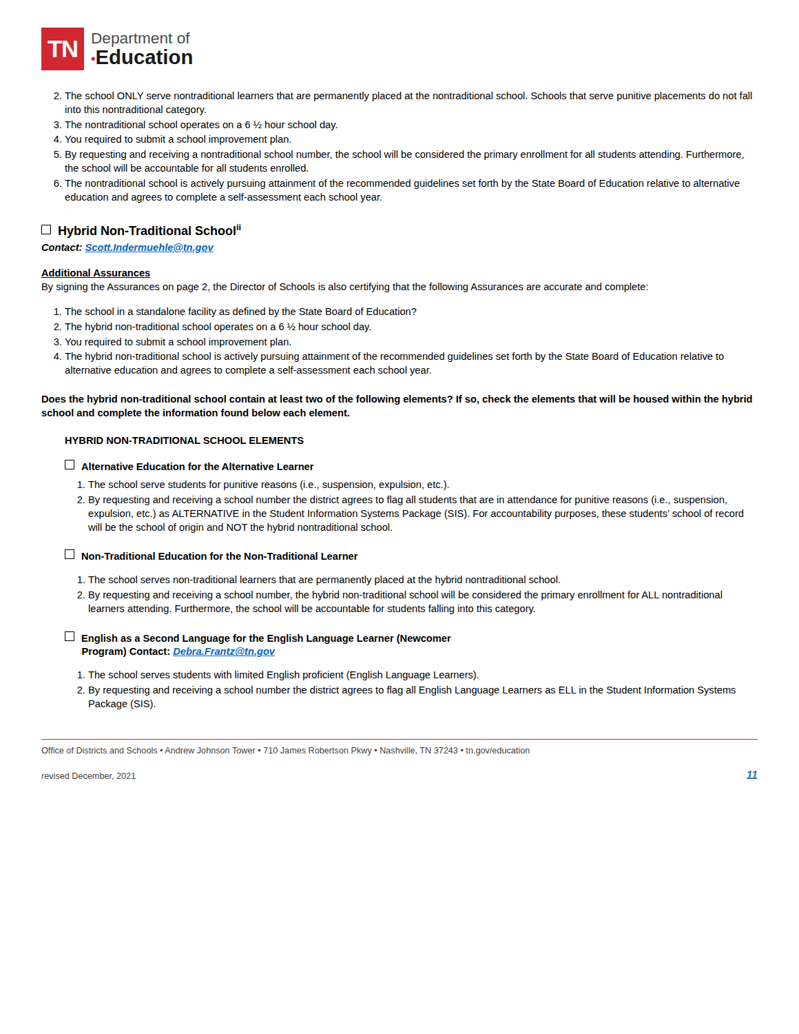TN
Department of
Education
The school ONLY serve nontraditional learners that are permanently placed at the nontraditional school. Schools that serve punitive placements do not fall into this nontraditional category.
The nontraditional school operates on a 6 ½ hour school day.
You required to submit a school improvement plan.
By requesting and receiving a nontraditional school number, the school will be considered the primary enrollment for all students attending. Furthermore, the school will be accountable for all students enrolled.
The nontraditional school is actively pursuing attainment of the recommended guidelines set forth by the State Board of Education relative to alternative education and agrees to complete a self-assessment each school year.
Hybrid Non-Traditional Schoolii
Contact: Scott.Indermuehle@tn.gov
Additional Assurances
By signing the Assurances on page 2, the Director of Schools is also certifying that the following Assurances are accurate and complete:
The school in a standalone facility as defined by the State Board of Education?
The hybrid non-traditional school operates on a 6 ½ hour school day.
You required to submit a school improvement plan.
The hybrid non-traditional school is actively pursuing attainment of the recommended guidelines set forth by the State Board of Education relative to alternative education and agrees to complete a self-assessment each school year.
Does the hybrid non-traditional school contain at least two of the following elements? If so, check the elements that will be housed within the hybrid school and complete the information found below each element.
HYBRID NON-TRADITIONAL SCHOOL ELEMENTS
Alternative Education for the Alternative Learner
The school serve students for punitive reasons (i.e., suspension, expulsion, etc.).
By requesting and receiving a school number the district agrees to flag all students that are in attendance for punitive reasons (i.e., suspension, expulsion, etc.) as ALTERNATIVE in the Student Information Systems Package (SIS). For accountability purposes, these students’ school of record will be the school of origin and NOT the hybrid nontraditional school.
Non-Traditional Education for the Non-Traditional Learner
The school serves non-traditional learners that are permanently placed at the hybrid nontraditional school.
By requesting and receiving a school number, the hybrid non-traditional school will be considered the primary enrollment for ALL nontraditional learners attending. Furthermore, the school will be accountable for students falling into this category.
English as a Second Language for the English Language Learner (Newcomer
Program) Contact: Debra.Frantz@tn.gov
The school serves students with limited English proficient (English Language Learners).
By requesting and receiving a school number the district agrees to flag all English Language Learners as ELL in the Student Information Systems Package (SIS).
Office of Districts and Schools • Andrew Johnson Tower • 710 James Robertson Pkwy • Nashville, TN 37243 • tn.gov/education
revised December, 2021 11